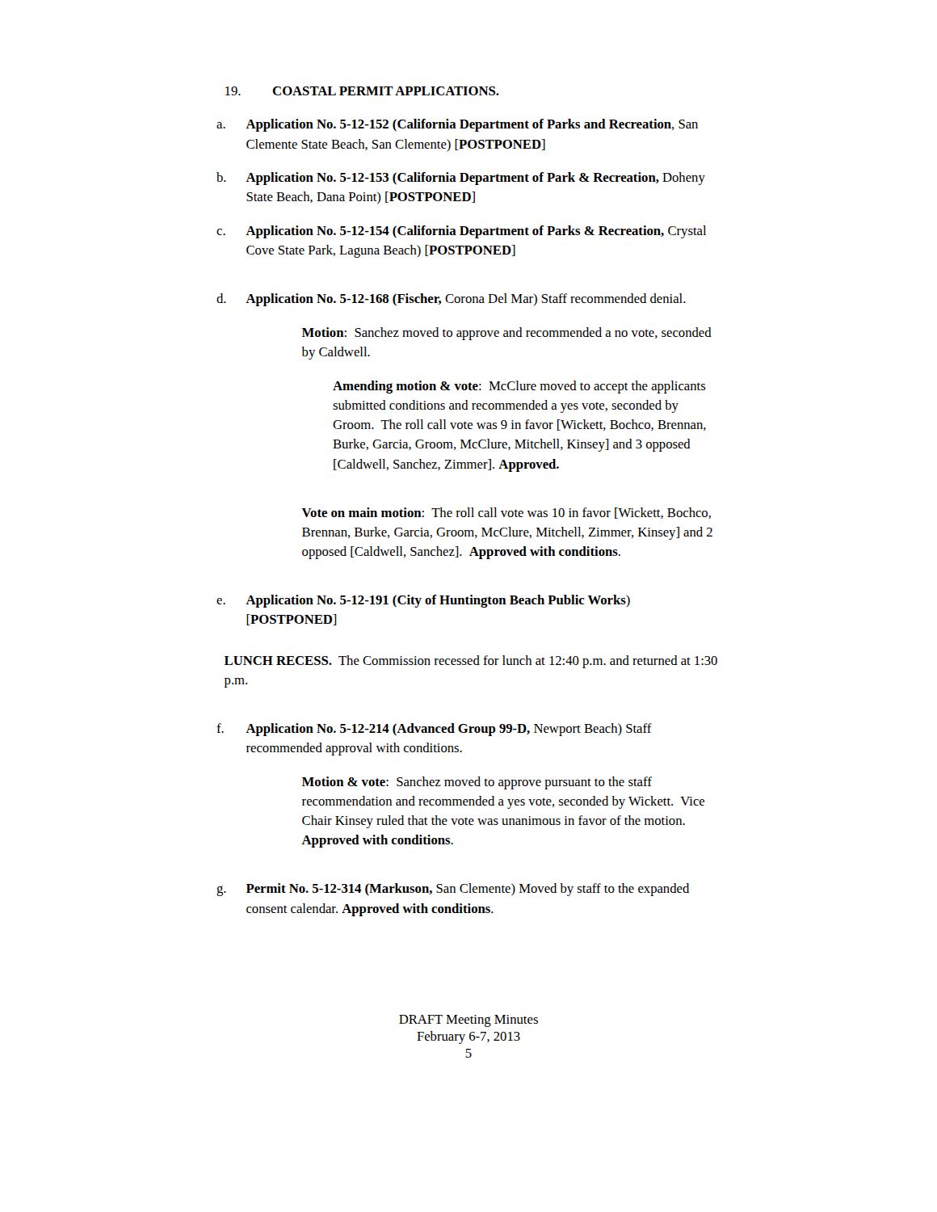19.
COASTAL PERMIT APPLICATIONS.
a. Application No. 5-12-152 (California Department of Parks and Recreation, San Clemente State Beach, San Clemente) [POSTPONED]
b. Application No. 5-12-153 (California Department of Park & Recreation, Doheny State Beach, Dana Point) [POSTPONED]
c. Application No. 5-12-154 (California Department of Parks & Recreation, Crystal Cove State Park, Laguna Beach) [POSTPONED]
d. Application No. 5-12-168 (Fischer, Corona Del Mar) Staff recommended denial.
Motion: Sanchez moved to approve and recommended a no vote, seconded by Caldwell.
Amending motion & vote: McClure moved to accept the applicants submitted conditions and recommended a yes vote, seconded by Groom. The roll call vote was 9 in favor [Wickett, Bochco, Brennan, Burke, Garcia, Groom, McClure, Mitchell, Kinsey] and 3 opposed [Caldwell, Sanchez, Zimmer]. Approved.
Vote on main motion: The roll call vote was 10 in favor [Wickett, Bochco, Brennan, Burke, Garcia, Groom, McClure, Mitchell, Zimmer, Kinsey] and 2 opposed [Caldwell, Sanchez]. Approved with conditions.
e. Application No. 5-12-191 (City of Huntington Beach Public Works) [POSTPONED]
LUNCH RECESS. The Commission recessed for lunch at 12:40 p.m. and returned at 1:30 p.m.
f. Application No. 5-12-214 (Advanced Group 99-D, Newport Beach) Staff recommended approval with conditions.
Motion & vote: Sanchez moved to approve pursuant to the staff recommendation and recommended a yes vote, seconded by Wickett. Vice Chair Kinsey ruled that the vote was unanimous in favor of the motion. Approved with conditions.
g. Permit No. 5-12-314 (Markuson, San Clemente) Moved by staff to the expanded consent calendar. Approved with conditions.
DRAFT Meeting Minutes
February 6-7, 2013
5